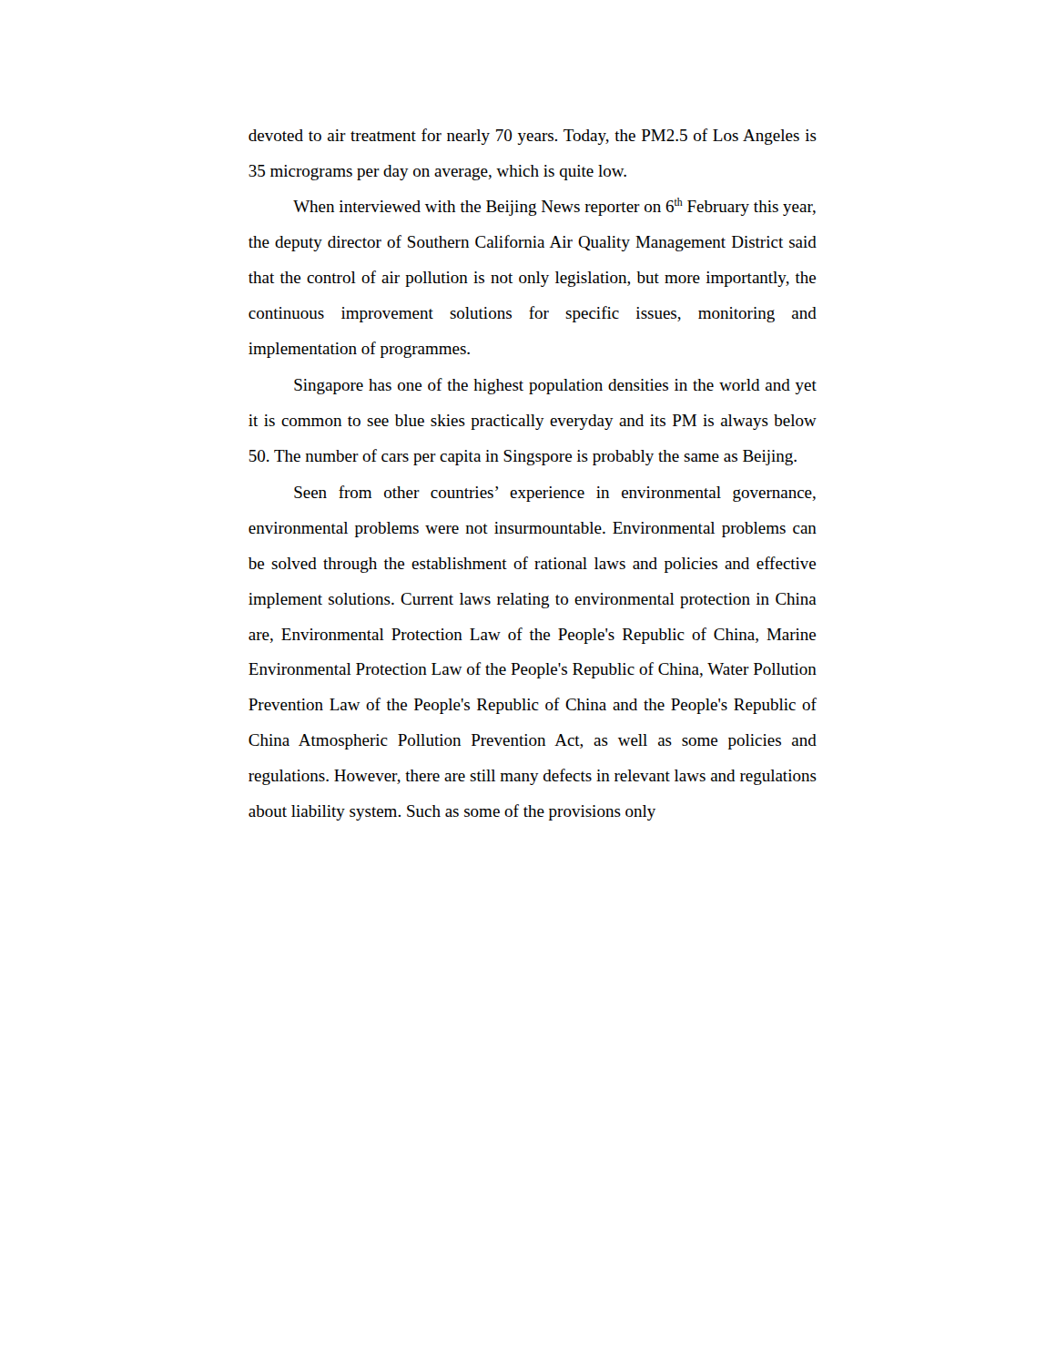devoted to air treatment for nearly 70 years. Today, the PM2.5 of Los Angeles is 35 micrograms per day on average, which is quite low.
When interviewed with the Beijing News reporter on 6th February this year, the deputy director of Southern California Air Quality Management District said that the control of air pollution is not only legislation, but more importantly, the continuous improvement solutions for specific issues, monitoring and implementation of programmes.
Singapore has one of the highest population densities in the world and yet it is common to see blue skies practically everyday and its PM is always below 50. The number of cars per capita in Singspore is probably the same as Beijing.
Seen from other countries’ experience in environmental governance, environmental problems were not insurmountable. Environmental problems can be solved through the establishment of rational laws and policies and effective implement solutions. Current laws relating to environmental protection in China are, Environmental Protection Law of the People's Republic of China, Marine Environmental Protection Law of the People's Republic of China, Water Pollution Prevention Law of the People's Republic of China and the People's Republic of China Atmospheric Pollution Prevention Act, as well as some policies and regulations. However, there are still many defects in relevant laws and regulations about liability system. Such as some of the provisions only